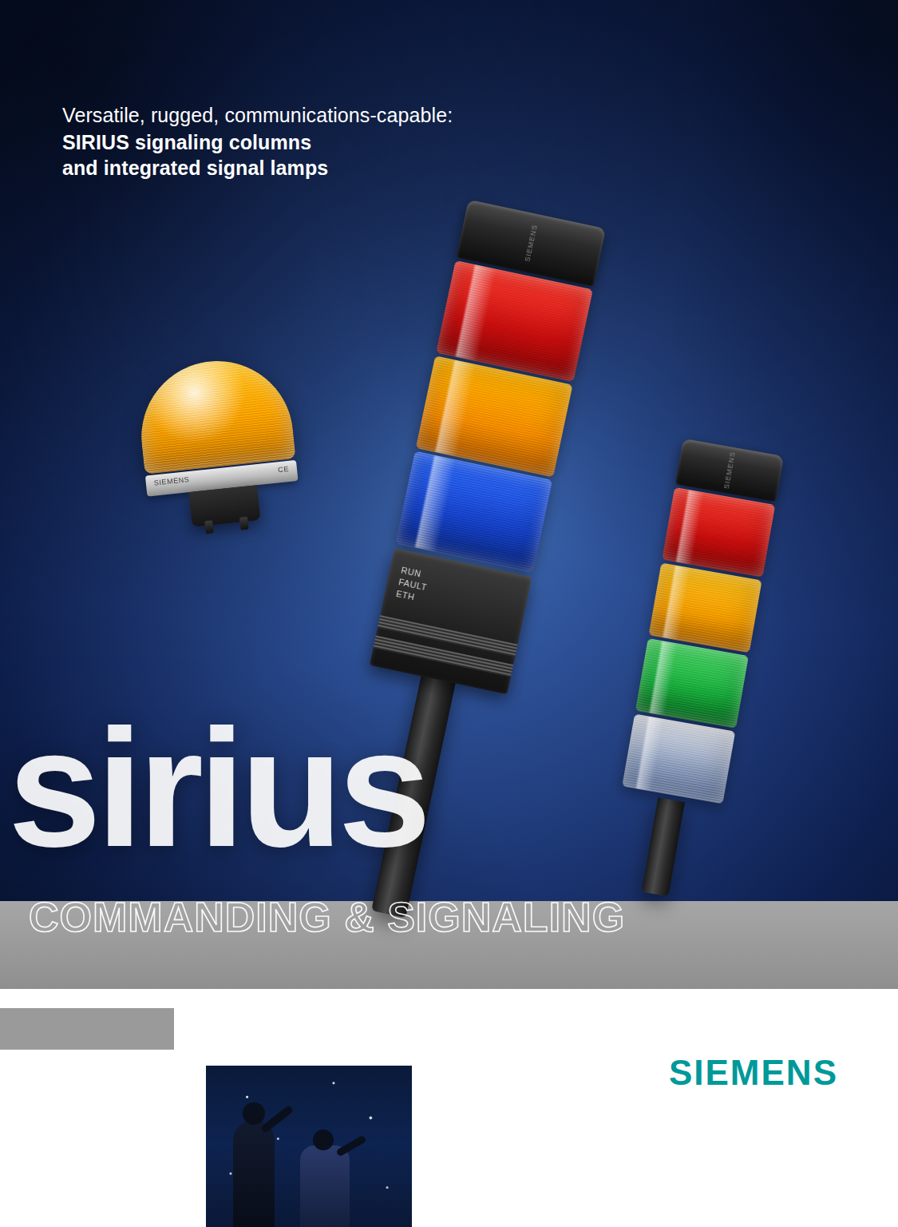Versatile, rugged, communications-capable:
SIRIUS signaling columns and integrated signal lamps
SIEMENS CE
SIEMENS
RUN
FAULT
ETH
SIEMENS
sirius
sirius
COMMANDING & SIGNALING
SIEMENS